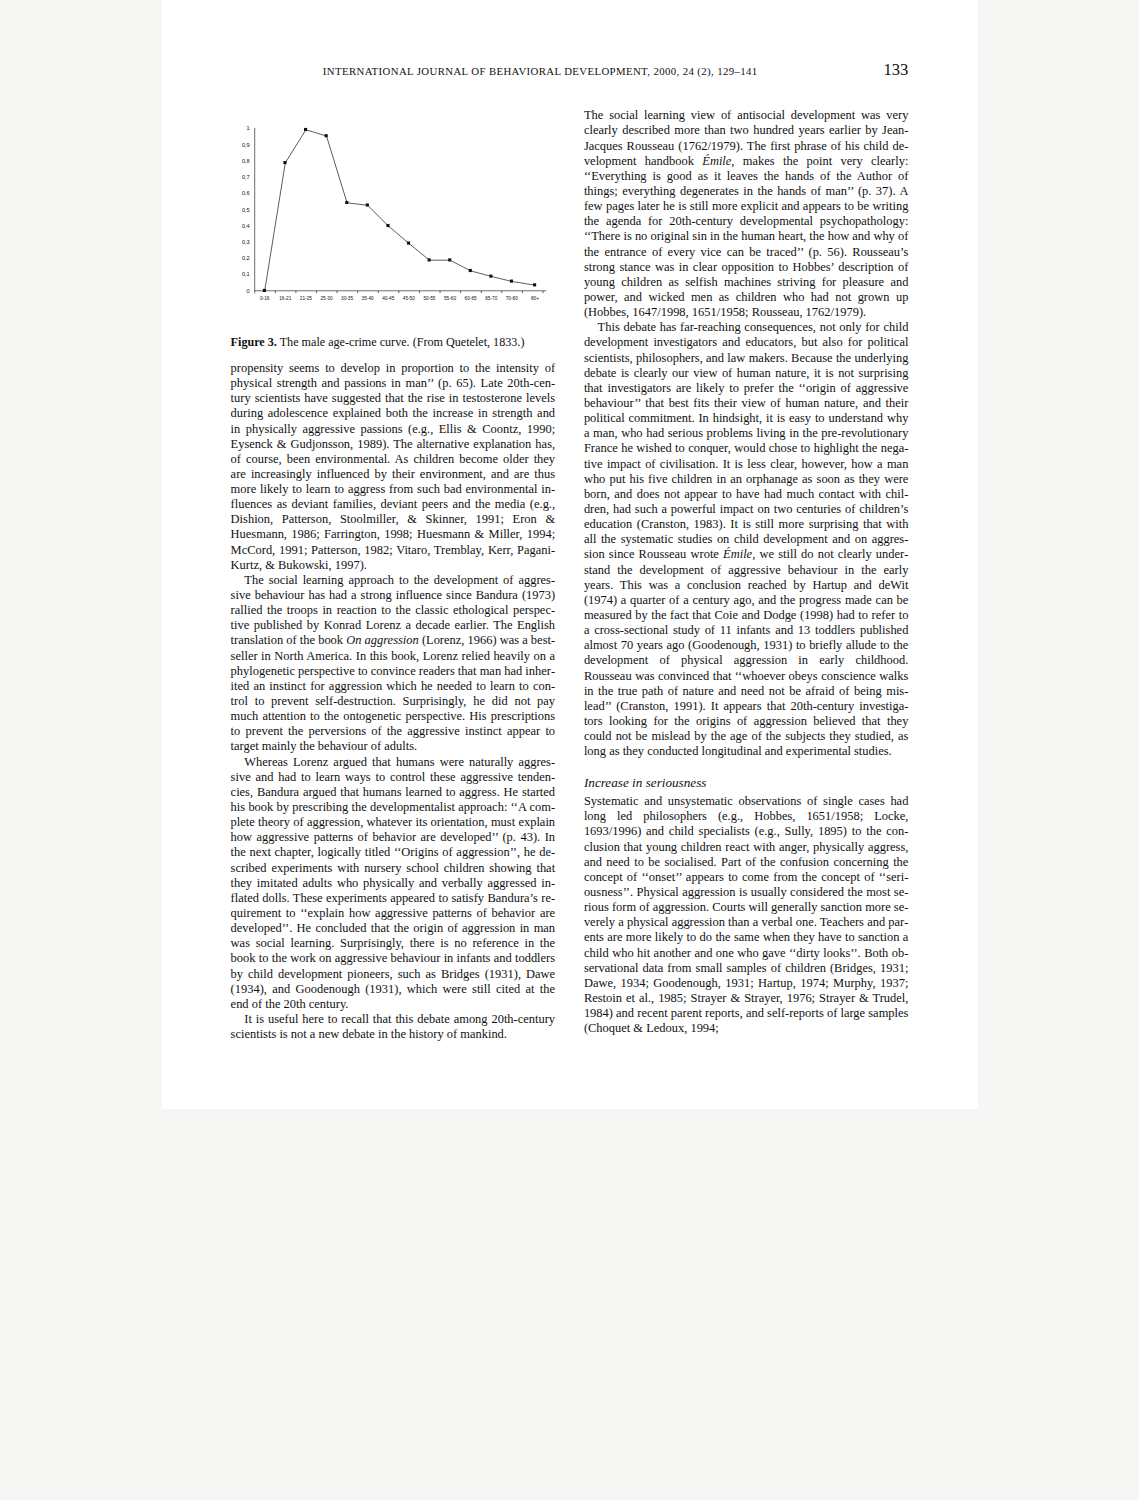International Journal of Behavioral Development, 2000, 24 (2), 129–141
133
1 0,9 0,8 0,7 0,6 0,5 0,4 0,3 0,2 0,1 0 0-16 16-21 21-25 25-30 30-35 35-40 40-45 45-50 50-55 55-60 60-65 65-70 70-80 80+
Figure 3. The male age-crime curve. (From Quetelet, 1833.)
propensity seems to develop in proportion to the intensity of physical strength and passions in man’’ (p. 65). Late 20th-century scientists have suggested that the rise in testosterone levels during adolescence explained both the increase in strength and in physically aggressive passions (e.g., Ellis & Coontz, 1990; Eysenck & Gudjonsson, 1989). The alternative explanation has, of course, been environmental. As children become older they are increasingly influenced by their environment, and are thus more likely to learn to aggress from such bad environmental influences as deviant families, deviant peers and the media (e.g., Dishion, Patterson, Stoolmiller, & Skinner, 1991; Eron & Huesmann, 1986; Farrington, 1998; Huesmann & Miller, 1994; McCord, 1991; Patterson, 1982; Vitaro, Tremblay, Kerr, Pagani-Kurtz, & Bukowski, 1997).
The social learning approach to the development of aggressive behaviour has had a strong influence since Bandura (1973) rallied the troops in reaction to the classic ethological perspective published by Konrad Lorenz a decade earlier. The English translation of the book On aggression (Lorenz, 1966) was a bestseller in North America. In this book, Lorenz relied heavily on a phylogenetic perspective to convince readers that man had inherited an instinct for aggression which he needed to learn to control to prevent self-destruction. Surprisingly, he did not pay much attention to the ontogenetic perspective. His prescriptions to prevent the perversions of the aggressive instinct appear to target mainly the behaviour of adults.
Whereas Lorenz argued that humans were naturally aggressive and had to learn ways to control these aggressive tendencies, Bandura argued that humans learned to aggress. He started his book by prescribing the developmentalist approach: ‘‘A complete theory of aggression, whatever its orientation, must explain how aggressive patterns of behavior are developed’’ (p. 43). In the next chapter, logically titled ‘‘Origins of aggression’’, he described experiments with nursery school children showing that they imitated adults who physically and verbally aggressed inflated dolls. These experiments appeared to satisfy Bandura’s requirement to ‘‘explain how aggressive patterns of behavior are developed’’. He concluded that the origin of aggression in man was social learning. Surprisingly, there is no reference in the book to the work on aggressive behaviour in infants and toddlers by child development pioneers, such as Bridges (1931), Dawe (1934), and Goodenough (1931), which were still cited at the end of the 20th century.
It is useful here to recall that this debate among 20th-century scientists is not a new debate in the history of mankind.
The social learning view of antisocial development was very clearly described more than two hundred years earlier by Jean-Jacques Rousseau (1762/1979). The first phrase of his child development handbook Émile, makes the point very clearly: ‘‘Everything is good as it leaves the hands of the Author of things; everything degenerates in the hands of man’’ (p. 37). A few pages later he is still more explicit and appears to be writing the agenda for 20th-century developmental psychopathology: ‘‘There is no original sin in the human heart, the how and why of the entrance of every vice can be traced’’ (p. 56). Rousseau’s strong stance was in clear opposition to Hobbes’ description of young children as selfish machines striving for pleasure and power, and wicked men as children who had not grown up (Hobbes, 1647/1998, 1651/1958; Rousseau, 1762/1979).
This debate has far-reaching consequences, not only for child development investigators and educators, but also for political scientists, philosophers, and law makers. Because the underlying debate is clearly our view of human nature, it is not surprising that investigators are likely to prefer the ‘‘origin of aggressive behaviour’’ that best fits their view of human nature, and their political commitment. In hindsight, it is easy to understand why a man, who had serious problems living in the pre-revolutionary France he wished to conquer, would chose to highlight the negative impact of civilisation. It is less clear, however, how a man who put his five children in an orphanage as soon as they were born, and does not appear to have had much contact with children, had such a powerful impact on two centuries of children’s education (Cranston, 1983). It is still more surprising that with all the systematic studies on child development and on aggression since Rousseau wrote Émile, we still do not clearly understand the development of aggressive behaviour in the early years. This was a conclusion reached by Hartup and deWit (1974) a quarter of a century ago, and the progress made can be measured by the fact that Coie and Dodge (1998) had to refer to a cross-sectional study of 11 infants and 13 toddlers published almost 70 years ago (Goodenough, 1931) to briefly allude to the development of physical aggression in early childhood. Rousseau was convinced that ‘‘whoever obeys conscience walks in the true path of nature and need not be afraid of being mislead’’ (Cranston, 1991). It appears that 20th-century investigators looking for the origins of aggression believed that they could not be mislead by the age of the subjects they studied, as long as they conducted longitudinal and experimental studies.
Increase in seriousness
Systematic and unsystematic observations of single cases had long led philosophers (e.g., Hobbes, 1651/1958; Locke, 1693/1996) and child specialists (e.g., Sully, 1895) to the conclusion that young children react with anger, physically aggress, and need to be socialised. Part of the confusion concerning the concept of ‘‘onset’’ appears to come from the concept of ‘‘seriousness’’. Physical aggression is usually considered the most serious form of aggression. Courts will generally sanction more severely a physical aggression than a verbal one. Teachers and parents are more likely to do the same when they have to sanction a child who hit another and one who gave ‘‘dirty looks’’. Both observational data from small samples of children (Bridges, 1931; Dawe, 1934; Goodenough, 1931; Hartup, 1974; Murphy, 1937; Restoin et al., 1985; Strayer & Strayer, 1976; Strayer & Trudel, 1984) and recent parent reports, and self-reports of large samples (Choquet & Ledoux, 1994;